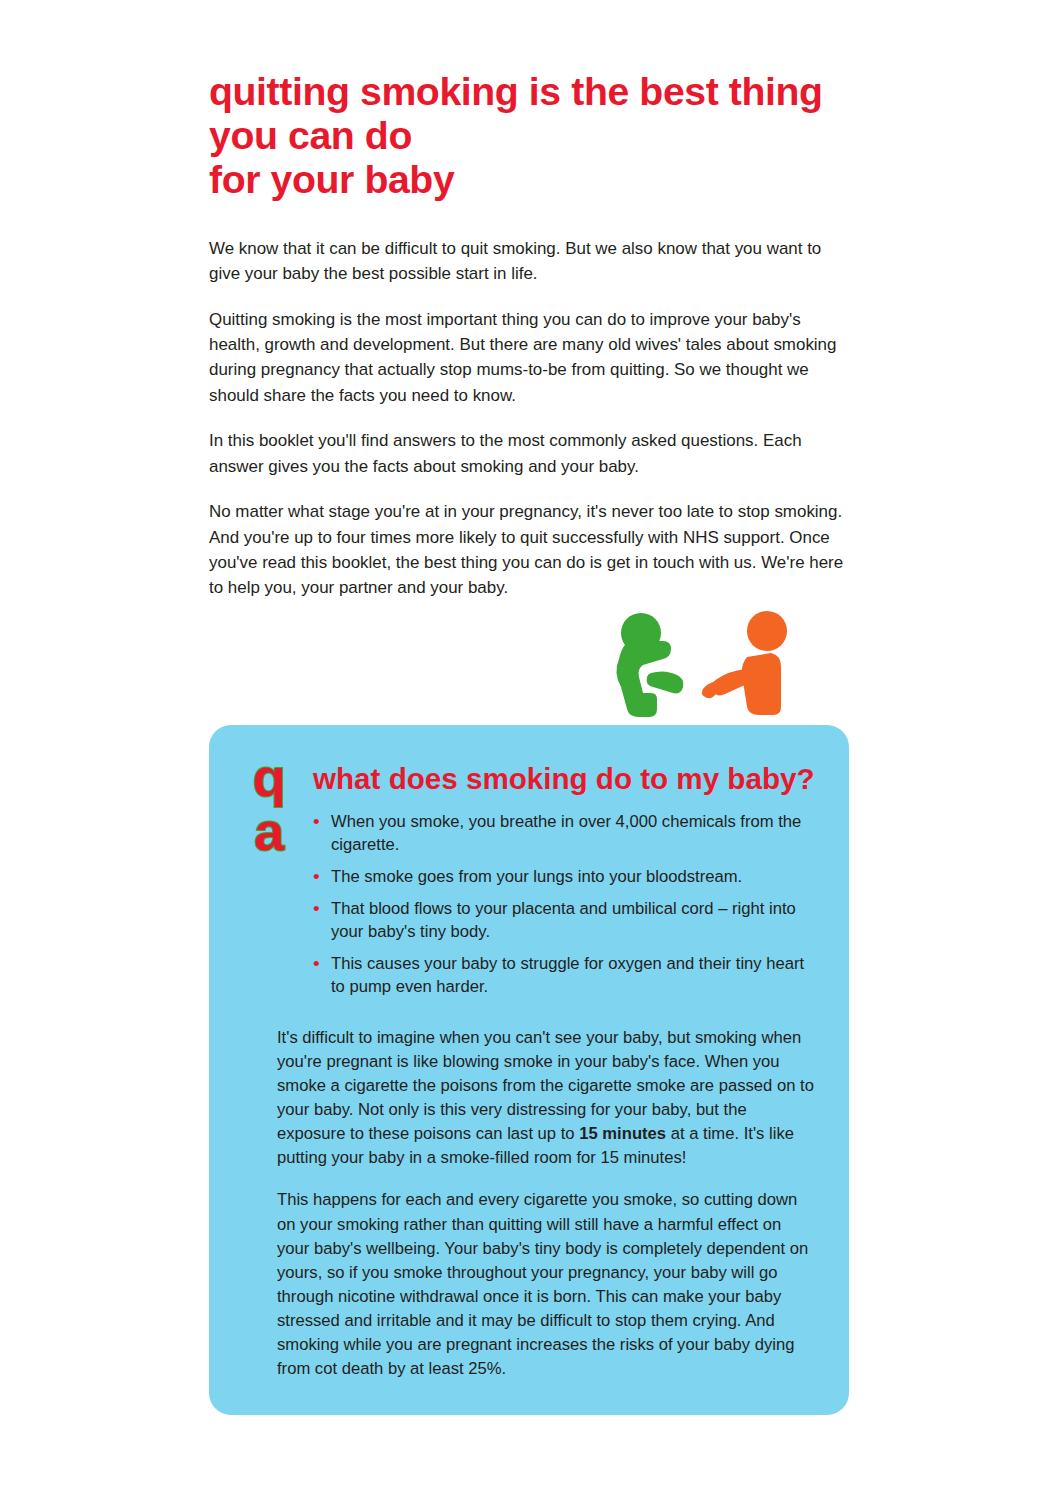quitting smoking is the best thing you can do
for your baby
We know that it can be difficult to quit smoking. But we also know that you want to give your baby the best possible start in life.
Quitting smoking is the most important thing you can do to improve your baby's health, growth and development. But there are many old wives' tales about smoking during pregnancy that actually stop mums-to-be from quitting. So we thought we should share the facts you need to know.
In this booklet you'll find answers to the most commonly asked questions. Each answer gives you the facts about smoking and your baby.
No matter what stage you're at in your pregnancy, it's never too late to stop smoking. And you're up to four times more likely to quit successfully with NHS support. Once you've read this booklet, the best thing you can do is get in touch with us. We're here to help you, your partner and your baby.
q
what does smoking do to my baby?
a
When you smoke, you breathe in over 4,000 chemicals from the cigarette.
The smoke goes from your lungs into your bloodstream.
That blood flows to your placenta and umbilical cord – right into your baby's tiny body.
This causes your baby to struggle for oxygen and their tiny heart to pump even harder.
It's difficult to imagine when you can't see your baby, but smoking when you're pregnant is like blowing smoke in your baby's face. When you smoke a cigarette the poisons from the cigarette smoke are passed on to your baby. Not only is this very distressing for your baby, but the exposure to these poisons can last up to 15 minutes at a time. It's like putting your baby in a smoke-filled room for 15 minutes!
This happens for each and every cigarette you smoke, so cutting down on your smoking rather than quitting will still have a harmful effect on your baby's wellbeing. Your baby's tiny body is completely dependent on yours, so if you smoke throughout your pregnancy, your baby will go through nicotine withdrawal once it is born. This can make your baby stressed and irritable and it may be difficult to stop them crying. And smoking while you are pregnant increases the risks of your baby dying from cot death by at least 25%.